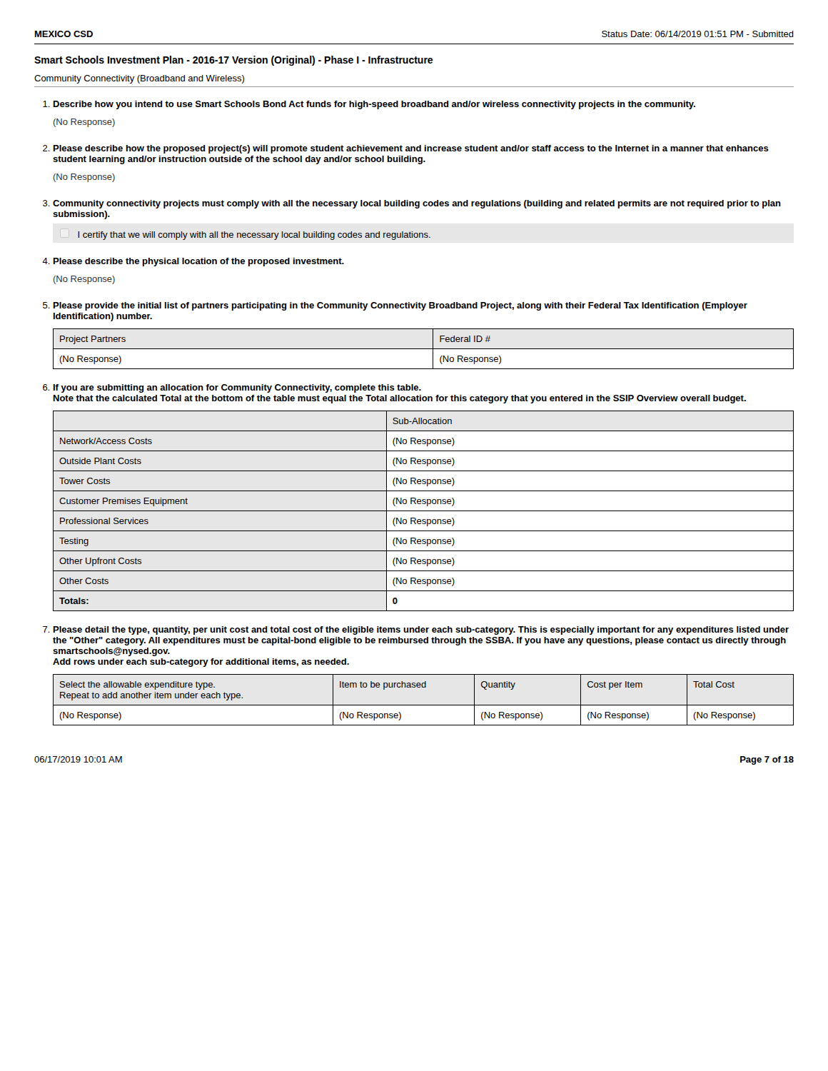MEXICO CSD
Status Date: 06/14/2019 01:51 PM - Submitted
Smart Schools Investment Plan - 2016-17 Version (Original) - Phase I - Infrastructure
Community Connectivity (Broadband and Wireless)
Describe how you intend to use Smart Schools Bond Act funds for high-speed broadband and/or wireless connectivity projects in the community.
(No Response)
Please describe how the proposed project(s) will promote student achievement and increase student and/or staff access to the Internet in a manner that enhances student learning and/or instruction outside of the school day and/or school building.
(No Response)
Community connectivity projects must comply with all the necessary local building codes and regulations (building and related permits are not required prior to plan submission).
I certify that we will comply with all the necessary local building codes and regulations.
Please describe the physical location of the proposed investment.
(No Response)
Please provide the initial list of partners participating in the Community Connectivity Broadband Project, along with their Federal Tax Identification (Employer Identification) number.
| Project Partners | Federal ID # |
| --- | --- |
| (No Response) | (No Response) |
If you are submitting an allocation for Community Connectivity, complete this table.
Note that the calculated Total at the bottom of the table must equal the Total allocation for this category that you entered in the SSIP Overview overall budget.
| | Sub-Allocation |
| --- | --- |
| Network/Access Costs | (No Response) |
| Outside Plant Costs | (No Response) |
| Tower Costs | (No Response) |
| Customer Premises Equipment | (No Response) |
| Professional Services | (No Response) |
| Testing | (No Response) |
| Other Upfront Costs | (No Response) |
| Other Costs | (No Response) |
| Totals: | 0 |
Please detail the type, quantity, per unit cost and total cost of the eligible items under each sub-category. This is especially important for any expenditures listed under the "Other" category. All expenditures must be capital-bond eligible to be reimbursed through the SSBA. If you have any questions, please contact us directly through smartschools@nysed.gov.
Add rows under each sub-category for additional items, as needed.
| Select the allowable expenditure type. Repeat to add another item under each type. | Item to be purchased | Quantity | Cost per Item | Total Cost |
| --- | --- | --- | --- | --- |
| (No Response) | (No Response) | (No Response) | (No Response) | (No Response) |
06/17/2019 10:01 AM
Page 7 of 18